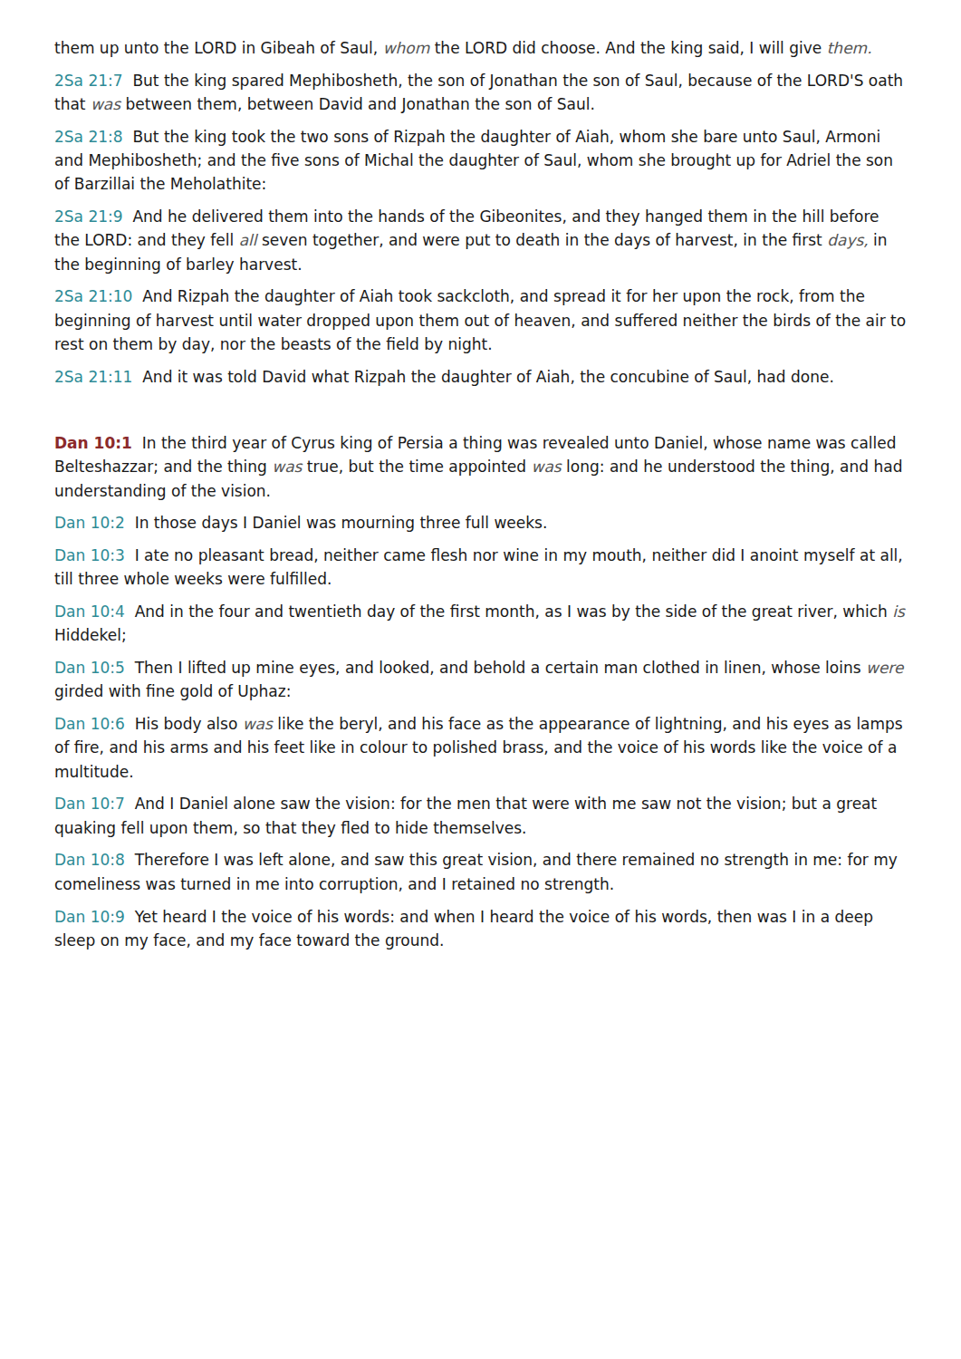them up unto the LORD in Gibeah of Saul, whom the LORD did choose. And the king said, I will give them.
2Sa 21:7 But the king spared Mephibosheth, the son of Jonathan the son of Saul, because of the LORD'S oath that was between them, between David and Jonathan the son of Saul.
2Sa 21:8 But the king took the two sons of Rizpah the daughter of Aiah, whom she bare unto Saul, Armoni and Mephibosheth; and the five sons of Michal the daughter of Saul, whom she brought up for Adriel the son of Barzillai the Meholathite:
2Sa 21:9 And he delivered them into the hands of the Gibeonites, and they hanged them in the hill before the LORD: and they fell all seven together, and were put to death in the days of harvest, in the first days, in the beginning of barley harvest.
2Sa 21:10 And Rizpah the daughter of Aiah took sackcloth, and spread it for her upon the rock, from the beginning of harvest until water dropped upon them out of heaven, and suffered neither the birds of the air to rest on them by day, nor the beasts of the field by night.
2Sa 21:11 And it was told David what Rizpah the daughter of Aiah, the concubine of Saul, had done.
Dan 10:1 In the third year of Cyrus king of Persia a thing was revealed unto Daniel, whose name was called Belteshazzar; and the thing was true, but the time appointed was long: and he understood the thing, and had understanding of the vision.
Dan 10:2 In those days I Daniel was mourning three full weeks.
Dan 10:3 I ate no pleasant bread, neither came flesh nor wine in my mouth, neither did I anoint myself at all, till three whole weeks were fulfilled.
Dan 10:4 And in the four and twentieth day of the first month, as I was by the side of the great river, which is Hiddekel;
Dan 10:5 Then I lifted up mine eyes, and looked, and behold a certain man clothed in linen, whose loins were girded with fine gold of Uphaz:
Dan 10:6 His body also was like the beryl, and his face as the appearance of lightning, and his eyes as lamps of fire, and his arms and his feet like in colour to polished brass, and the voice of his words like the voice of a multitude.
Dan 10:7 And I Daniel alone saw the vision: for the men that were with me saw not the vision; but a great quaking fell upon them, so that they fled to hide themselves.
Dan 10:8 Therefore I was left alone, and saw this great vision, and there remained no strength in me: for my comeliness was turned in me into corruption, and I retained no strength.
Dan 10:9 Yet heard I the voice of his words: and when I heard the voice of his words, then was I in a deep sleep on my face, and my face toward the ground.